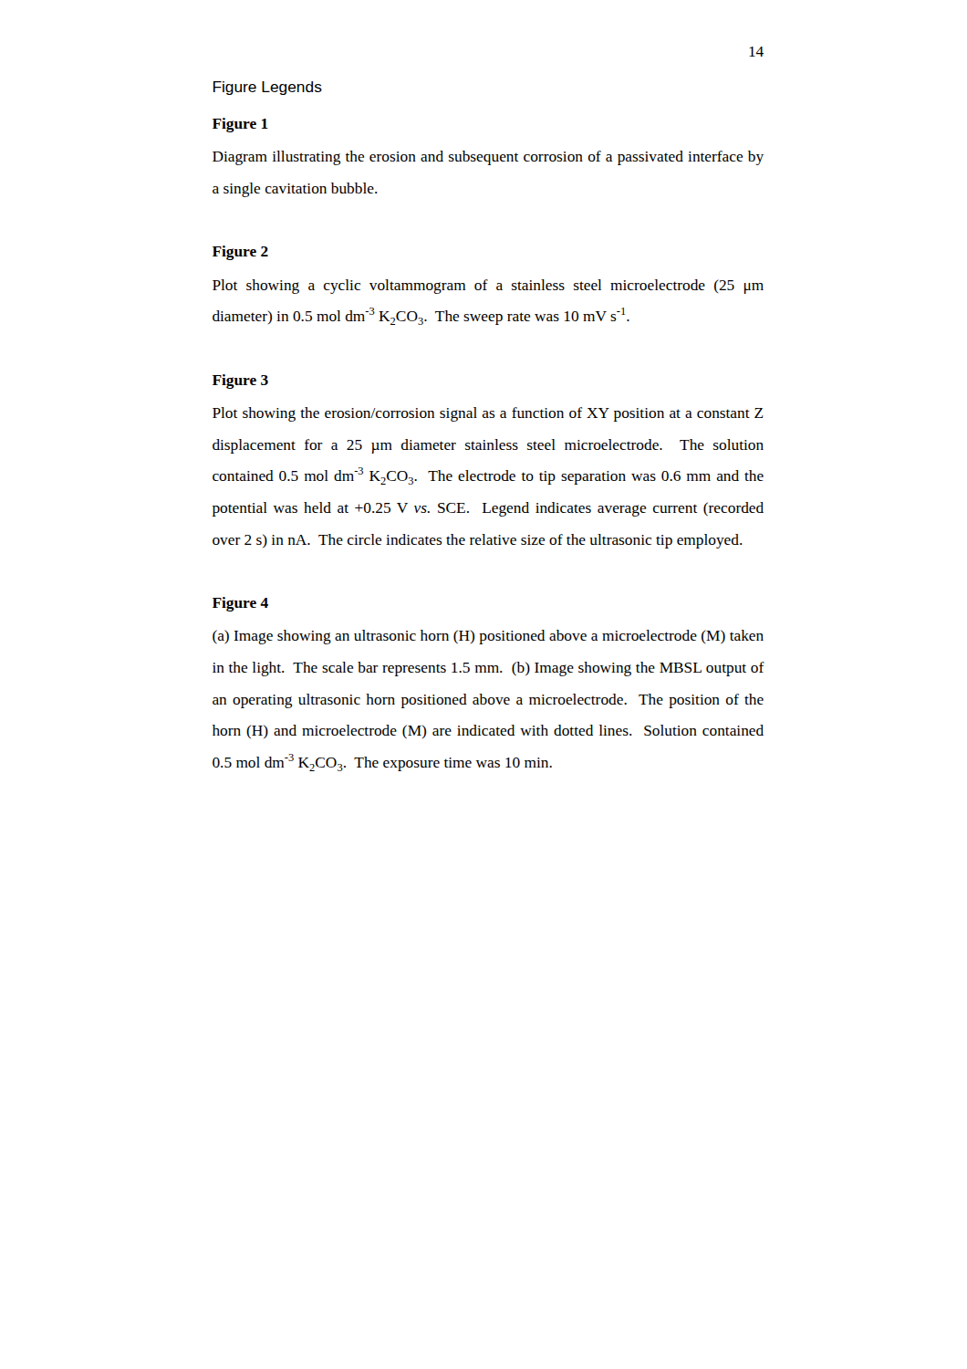14
Figure Legends
Figure 1
Diagram illustrating the erosion and subsequent corrosion of a passivated interface by a single cavitation bubble.
Figure 2
Plot showing a cyclic voltammogram of a stainless steel microelectrode (25 μm diameter) in 0.5 mol dm-3 K2CO3. The sweep rate was 10 mV s-1.
Figure 3
Plot showing the erosion/corrosion signal as a function of XY position at a constant Z displacement for a 25 µm diameter stainless steel microelectrode. The solution contained 0.5 mol dm-3 K2CO3. The electrode to tip separation was 0.6 mm and the potential was held at +0.25 V vs. SCE. Legend indicates average current (recorded over 2 s) in nA. The circle indicates the relative size of the ultrasonic tip employed.
Figure 4
(a) Image showing an ultrasonic horn (H) positioned above a microelectrode (M) taken in the light. The scale bar represents 1.5 mm. (b) Image showing the MBSL output of an operating ultrasonic horn positioned above a microelectrode. The position of the horn (H) and microelectrode (M) are indicated with dotted lines. Solution contained 0.5 mol dm-3 K2CO3. The exposure time was 10 min.